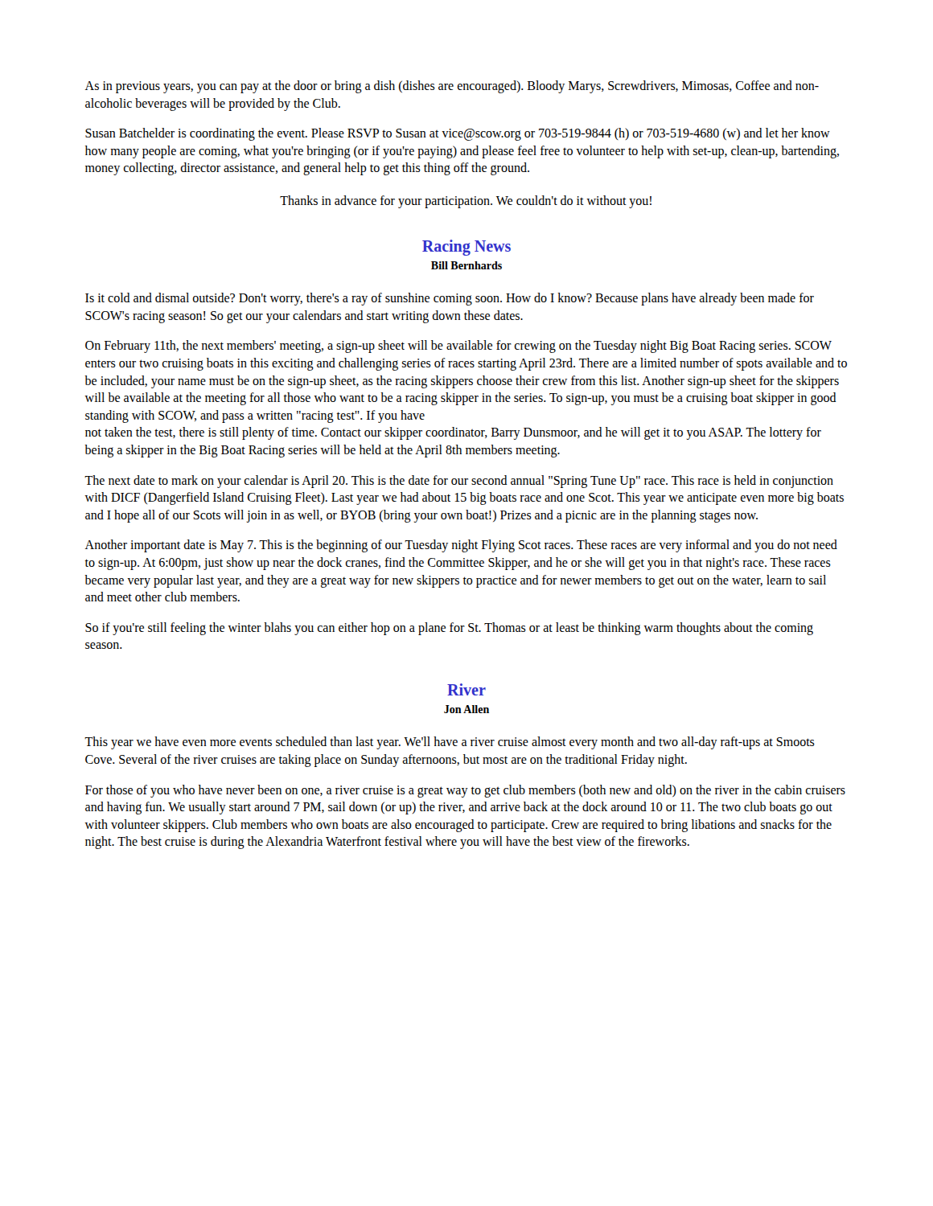As in previous years, you can pay at the door or bring a dish (dishes are encouraged). Bloody Marys, Screwdrivers, Mimosas, Coffee and non-alcoholic beverages will be provided by the Club.
Susan Batchelder is coordinating the event. Please RSVP to Susan at vice@scow.org or 703-519-9844 (h) or 703-519-4680 (w) and let her know how many people are coming, what you're bringing (or if you're paying) and please feel free to volunteer to help with set-up, clean-up, bartending, money collecting, director assistance, and general help to get this thing off the ground.
Thanks in advance for your participation. We couldn't do it without you!
Racing News
Bill Bernhards
Is it cold and dismal outside? Don't worry, there's a ray of sunshine coming soon. How do I know? Because plans have already been made for SCOW's racing season! So get our your calendars and start writing down these dates.
On February 11th, the next members' meeting, a sign-up sheet will be available for crewing on the Tuesday night Big Boat Racing series. SCOW enters our two cruising boats in this exciting and challenging series of races starting April 23rd. There are a limited number of spots available and to be included, your name must be on the sign-up sheet, as the racing skippers choose their crew from this list. Another sign-up sheet for the skippers will be available at the meeting for all those who want to be a racing skipper in the series. To sign-up, you must be a cruising boat skipper in good standing with SCOW, and pass a written "racing test". If you have
not taken the test, there is still plenty of time. Contact our skipper coordinator, Barry Dunsmoor, and he will get it to you ASAP. The lottery for being a skipper in the Big Boat Racing series will be held at the April 8th members meeting.
The next date to mark on your calendar is April 20. This is the date for our second annual "Spring Tune Up" race. This race is held in conjunction with DICF (Dangerfield Island Cruising Fleet). Last year we had about 15 big boats race and one Scot. This year we anticipate even more big boats and I hope all of our Scots will join in as well, or BYOB (bring your own boat!) Prizes and a picnic are in the planning stages now.
Another important date is May 7. This is the beginning of our Tuesday night Flying Scot races. These races are very informal and you do not need to sign-up. At 6:00pm, just show up near the dock cranes, find the Committee Skipper, and he or she will get you in that night's race. These races became very popular last year, and they are a great way for new skippers to practice and for newer members to get out on the water, learn to sail and meet other club members.
So if you're still feeling the winter blahs you can either hop on a plane for St. Thomas or at least be thinking warm thoughts about the coming season.
River
Jon Allen
This year we have even more events scheduled than last year. We'll have a river cruise almost every month and two all-day raft-ups at Smoots Cove. Several of the river cruises are taking place on Sunday afternoons, but most are on the traditional Friday night.
For those of you who have never been on one, a river cruise is a great way to get club members (both new and old) on the river in the cabin cruisers and having fun. We usually start around 7 PM, sail down (or up) the river, and arrive back at the dock around 10 or 11. The two club boats go out with volunteer skippers. Club members who own boats are also encouraged to participate. Crew are required to bring libations and snacks for the night. The best cruise is during the Alexandria Waterfront festival where you will have the best view of the fireworks.